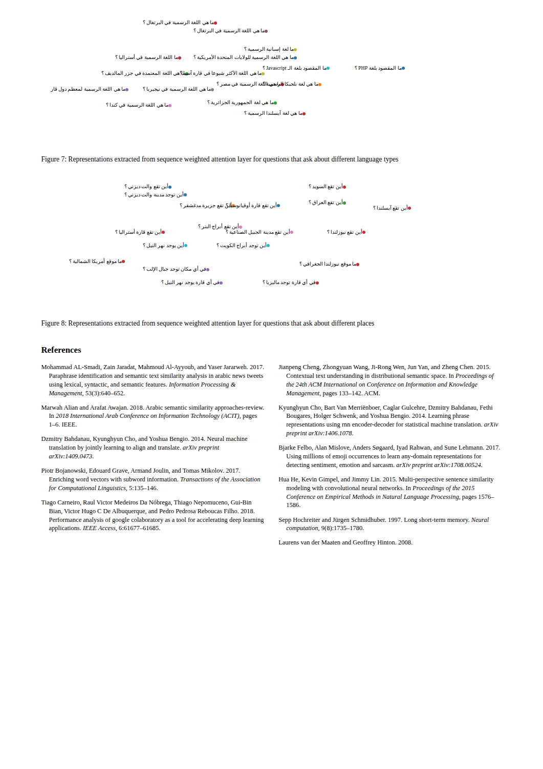ما هي اللغة الرسمية في البرتغال ؟ ما هي اللغة الرسمية في البرتغال ؟ ما اللغة الرسمية في أستراليا ؟ ما هي اللغة الرسمية للولايات المتحدة الأمريكية ؟ ما لغة إسبانية الرسمية ؟ ما هي اللغة المعتمدة في جزر المالديف ؟ ما هي اللغة الأكثر شيوعا في قارة آسيا ؟ ما المقصود بلغة الـ Javascript ؟ ما المقصود بلغة PHP ؟ ما هي اللغة الرسمية لمعظم دول قار ما هي اللغة الرسمية في نيجيريا ؟ ما هي اللغة الرسمية في مصر ؟ ما هي لغة بلجيكا الرسمية ؟ ما هي اللغة الرسمية في كندا ؟ ما هي لغة الجمهورية الجزائرية ؟ ما هي لغة آيسلندا الرسمية ؟
Figure 7: Representations extracted from sequence weighted attention layer for questions that ask about different language types
أين تقع والت ديزني ؟ أين توجد مدينة والت ديزني ؟ أين تقع السويد ؟ أين تقع جزيرة مدغشقر ؟ أين تقع قارة أوقيانوسيا ؟ أين تقع العراق ؟ أين تقع آيسلندا ؟ أين تقع قارة أستراليا ؟ أين تقع أبراج البتر ؟ أين تقع مدينة الجبيل الصناعية ؟ أين تقع نيوزلندا ؟ أين يوجد نهر النيل ؟ أين توجد أبراج الكويت ؟ ما موقع أمريكا الشمالية ؟ في أي مكان توجد جبال الإلب ؟ ما موقع نيوزلندا الجغرافي ؟ في أي قارة يوجد نهر النيل ؟ في أي قارة توجد ماليزيا ؟
Figure 8: Representations extracted from sequence weighted attention layer for questions that ask about different places
References
Mohammad AL-Smadi, Zain Jaradat, Mahmoud Al-Ayyoub, and Yaser Jararweh. 2017. Paraphrase identification and semantic text similarity analysis in arabic news tweets using lexical, syntactic, and semantic features. Information Processing & Management, 53(3):640–652.
Marwah Alian and Arafat Awajan. 2018. Arabic semantic similarity approaches-review. In 2018 International Arab Conference on Information Technology (ACIT), pages 1–6. IEEE.
Dzmitry Bahdanau, Kyunghyun Cho, and Yoshua Bengio. 2014. Neural machine translation by jointly learning to align and translate. arXiv preprint arXiv:1409.0473.
Piotr Bojanowski, Edouard Grave, Armand Joulin, and Tomas Mikolov. 2017. Enriching word vectors with subword information. Transactions of the Association for Computational Linguistics, 5:135–146.
Tiago Carneiro, Raul Victor Medeiros Da Nóbrega, Thiago Nepomuceno, Gui-Bin Bian, Victor Hugo C De Albuquerque, and Pedro Pedrosa Reboucas Filho. 2018. Performance analysis of google colaboratory as a tool for accelerating deep learning applications. IEEE Access, 6:61677–61685.
Jianpeng Cheng, Zhongyuan Wang, Ji-Rong Wen, Jun Yan, and Zheng Chen. 2015. Contextual text understanding in distributional semantic space. In Proceedings of the 24th ACM International on Conference on Information and Knowledge Management, pages 133–142. ACM.
Kyunghyun Cho, Bart Van Merriënboer, Caglar Gulcehre, Dzmitry Bahdanau, Fethi Bougares, Holger Schwenk, and Yoshua Bengio. 2014. Learning phrase representations using rnn encoder-decoder for statistical machine translation. arXiv preprint arXiv:1406.1078.
Bjarke Felbo, Alan Mislove, Anders Søgaard, Iyad Rahwan, and Sune Lehmann. 2017. Using millions of emoji occurrences to learn any-domain representations for detecting sentiment, emotion and sarcasm. arXiv preprint arXiv:1708.00524.
Hua He, Kevin Gimpel, and Jimmy Lin. 2015. Multi-perspective sentence similarity modeling with convolutional neural networks. In Proceedings of the 2015 Conference on Empirical Methods in Natural Language Processing, pages 1576–1586.
Sepp Hochreiter and Jürgen Schmidhuber. 1997. Long short-term memory. Neural computation, 9(8):1735–1780.
Laurens van der Maaten and Geoffrey Hinton. 2008.